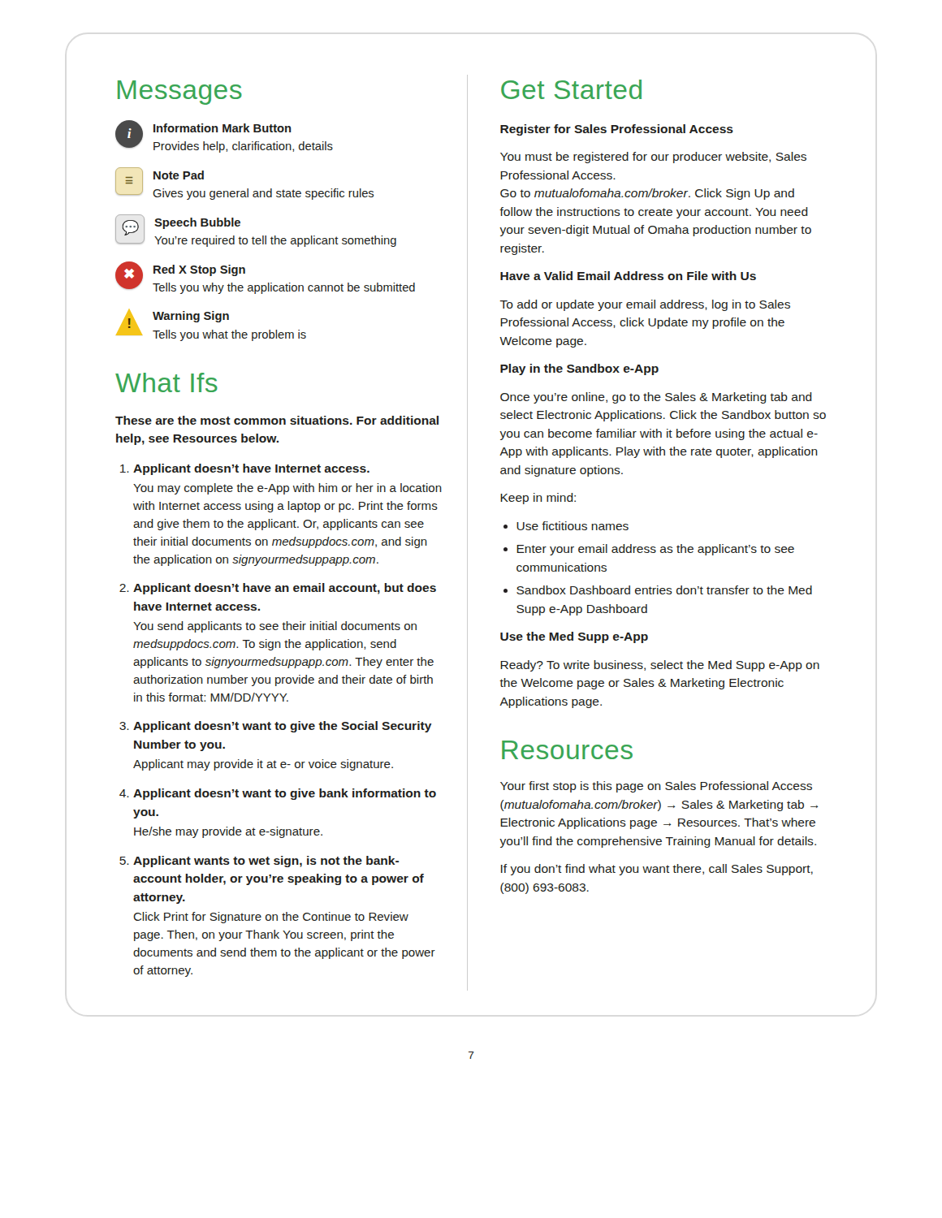Messages
i
Information Mark Button Provides help, clarification, details
☰
Note Pad Gives you general and state specific rules
💬
Speech Bubble You’re required to tell the applicant something
✖
Red X Stop Sign Tells you why the application cannot be submitted
!
Warning Sign Tells you what the problem is
What Ifs
These are the most common situations. For additional help, see Resources below.
Applicant doesn’t have Internet access.
You may complete the e-App with him or her in a location with Internet access using a laptop or pc. Print the forms and give them to the applicant. Or, applicants can see their initial documents on medsuppdocs.com, and sign the application on signyourmedsuppapp.com.
Applicant doesn’t have an email account, but does have Internet access.
You send applicants to see their initial documents on medsuppdocs.com. To sign the application, send applicants to signyourmedsuppapp.com. They enter the authorization number you provide and their date of birth in this format: MM/DD/YYYY.
Applicant doesn’t want to give the Social Security Number to you.
Applicant may provide it at e- or voice signature.
Applicant doesn’t want to give bank information to you.
He/she may provide at e-signature.
Applicant wants to wet sign, is not the bank-account holder, or you’re speaking to a power of attorney.
Click Print for Signature on the Continue to Review page. Then, on your Thank You screen, print the documents and send them to the applicant or the power of attorney.
Get Started
Register for Sales Professional Access
You must be registered for our producer website, Sales Professional Access.
Go to mutualofomaha.com/broker. Click Sign Up and follow the instructions to create your account. You need your seven-digit Mutual of Omaha production number to register.
Have a Valid Email Address on File with Us
To add or update your email address, log in to Sales Professional Access, click Update my profile on the Welcome page.
Play in the Sandbox e-App
Once you’re online, go to the Sales & Marketing tab and select Electronic Applications. Click the Sandbox button so you can become familiar with it before using the actual e-App with applicants. Play with the rate quoter, application and signature options.
Keep in mind:
Use fictitious names
Enter your email address as the applicant’s to see communications
Sandbox Dashboard entries don’t transfer to the Med Supp e-App Dashboard
Use the Med Supp e-App
Ready? To write business, select the Med Supp e-App on the Welcome page or Sales & Marketing Electronic Applications page.
Resources
Your first stop is this page on Sales Professional Access (mutualofomaha.com/broker) → Sales & Marketing tab → Electronic Applications page → Resources. That’s where you’ll find the comprehensive Training Manual for details.
If you don’t find what you want there, call Sales Support, (800) 693-6083.
7